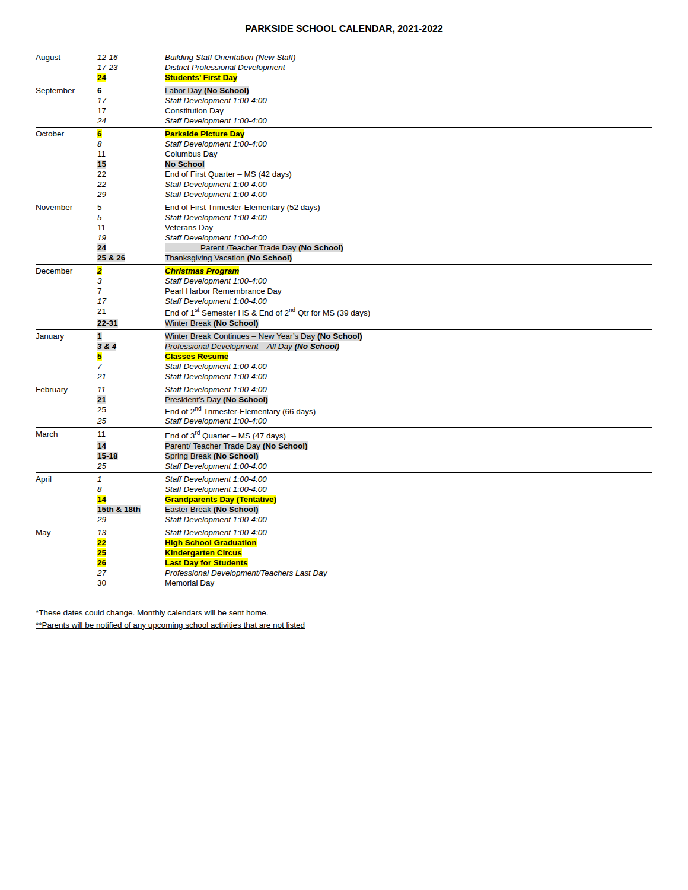PARKSIDE SCHOOL CALENDAR, 2021-2022
| August | 12-16 | Building Staff Orientation (New Staff) |
| | 17-23 | District Professional Development |
| | 24 | Students’ First Day |
| September | 6 | Labor Day (No School) |
| | 17 | Staff Development 1:00-4:00 |
| | 17 | Constitution Day |
| | 24 | Staff Development 1:00-4:00 |
| October | 6 | Parkside Picture Day |
| | 8 | Staff Development 1:00-4:00 |
| | 11 | Columbus Day |
| | 15 | No School |
| | 22 | End of First Quarter – MS (42 days) |
| | 22 | Staff Development 1:00-4:00 |
| | 29 | Staff Development 1:00-4:00 |
| November | 5 | End of First Trimester-Elementary (52 days) |
| | 5 | Staff Development 1:00-4:00 |
| | 11 | Veterans Day |
| | 19 | Staff Development 1:00-4:00 |
| | 24 | Parent /Teacher Trade Day (No School) |
| | 25 & 26 | Thanksgiving Vacation (No School) |
| December | 2 | Christmas Program |
| | 3 | Staff Development 1:00-4:00 |
| | 7 | Pearl Harbor Remembrance Day |
| | 17 | Staff Development 1:00-4:00 |
| | 21 | End of 1 st Semester HS & End of 2 nd Qtr for MS (39 days) |
| | 22-31 | Winter Break (No School) |
| January | 1 | Winter Break Continues – New Year’s Day (No School) |
| | 3 & 4 | Professional Development – All Day (No School) |
| | 5 | Classes Resume |
| | 7 | Staff Development 1:00-4:00 |
| | 21 | Staff Development 1:00-4:00 |
| February | 11 | Staff Development 1:00-4:00 |
| | 21 | President’s Day (No School) |
| | 25 | End of 2 nd Trimester-Elementary (66 days) |
| | 25 | Staff Development 1:00-4:00 |
| March | 11 | End of 3 rd Quarter – MS (47 days) |
| | 14 | Parent/ Teacher Trade Day (No School) |
| | 15-18 | Spring Break (No School) |
| | 25 | Staff Development 1:00-4:00 |
| April | 1 | Staff Development 1:00-4:00 |
| | 8 | Staff Development 1:00-4:00 |
| | 14 | Grandparents Day (Tentative) |
| | 15th & 18th | Easter Break (No School) |
| | 29 | Staff Development 1:00-4:00 |
| May | 13 | Staff Development 1:00-4:00 |
| | 22 | High School Graduation |
| | 25 | Kindergarten Circus |
| | 26 | Last Day for Students |
| | 27 | Professional Development/Teachers Last Day |
| | 30 | Memorial Day |
*These dates could change. Monthly calendars will be sent home.
**Parents will be notified of any upcoming school activities that are not listed